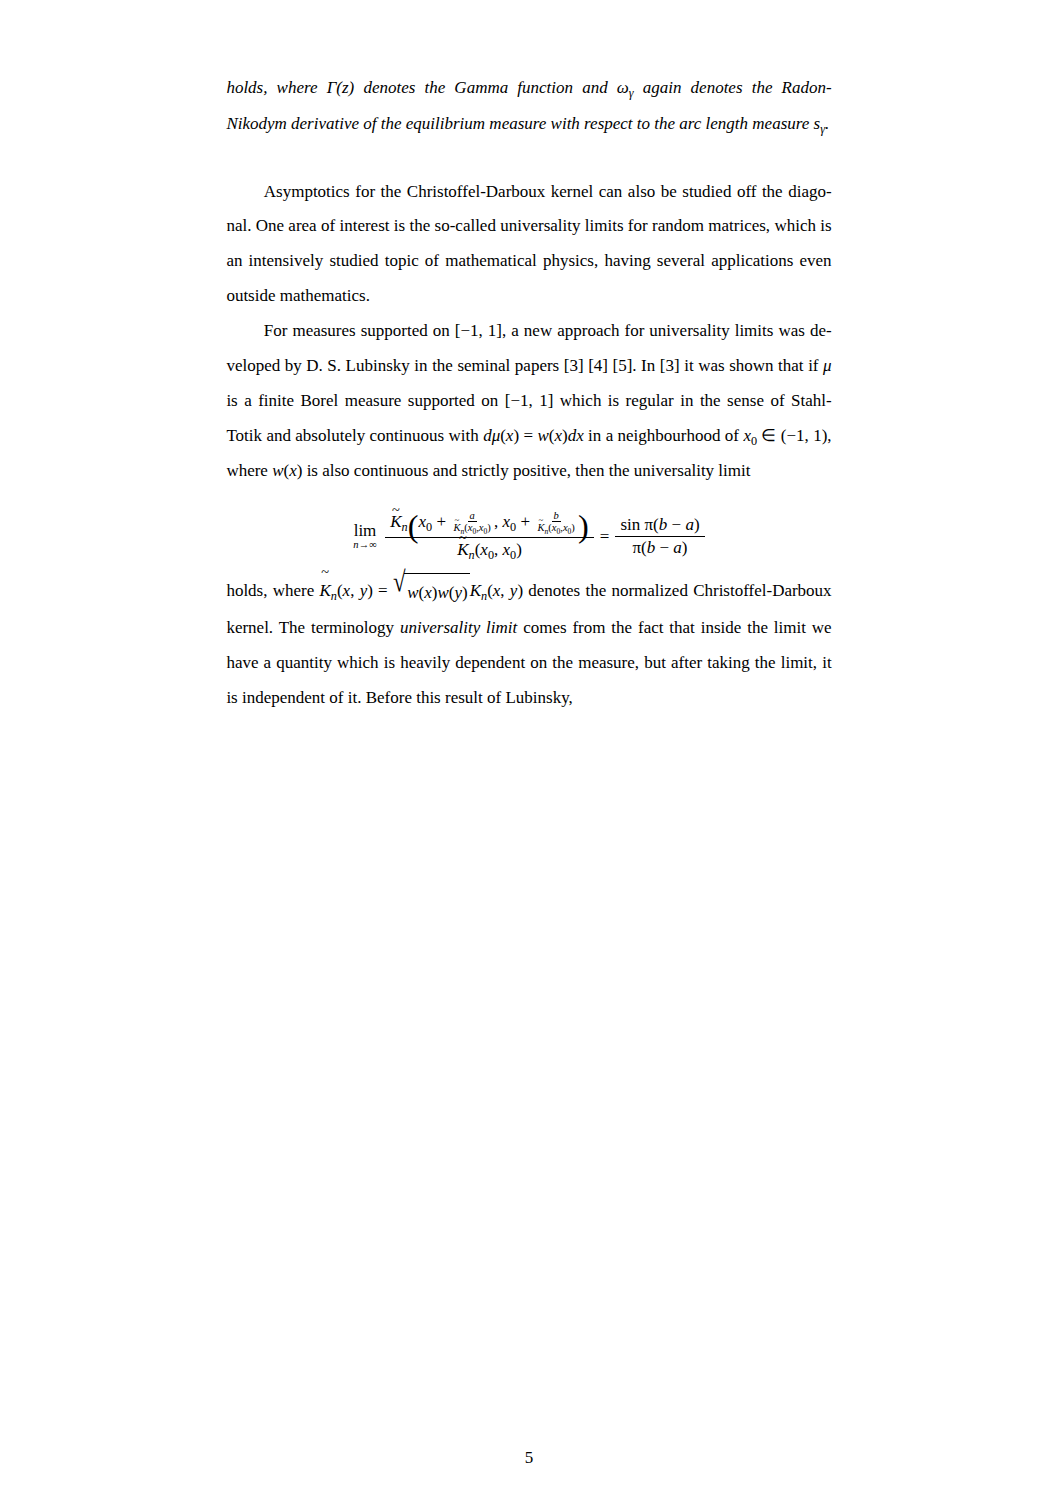holds, where Γ(z) denotes the Gamma function and ωγ again denotes the Radon-Nikodym derivative of the equilibrium measure with respect to the arc length measure sγ.
Asymptotics for the Christoffel-Darboux kernel can also be studied off the diagonal. One area of interest is the so-called universality limits for random matrices, which is an intensively studied topic of mathematical physics, having several applications even outside mathematics.
For measures supported on [−1, 1], a new approach for universality limits was developed by D. S. Lubinsky in the seminal papers [3] [4] [5]. In [3] it was shown that if μ is a finite Borel measure supported on [−1, 1] which is regular in the sense of Stahl-Totik and absolutely continuous with dμ(x) = w(x)dx in a neighbourhood of x0 ∈ (−1, 1), where w(x) is also continuous and strictly positive, then the universality limit
lim n→∞ ~Kn(x0 + a~Kn(x0,x0), x0 + b~Kn(x0,x0)) ~Kn(x0, x0) = sin π(b − a) π(b − a)
holds, where ~Kn(x, y) = √w(x)w(y) Kn(x, y) denotes the normalized Christoffel-Darboux kernel. The terminology universality limit comes from the fact that inside the limit we have a quantity which is heavily dependent on the measure, but after taking the limit, it is independent of it. Before this result of Lubinsky,
5